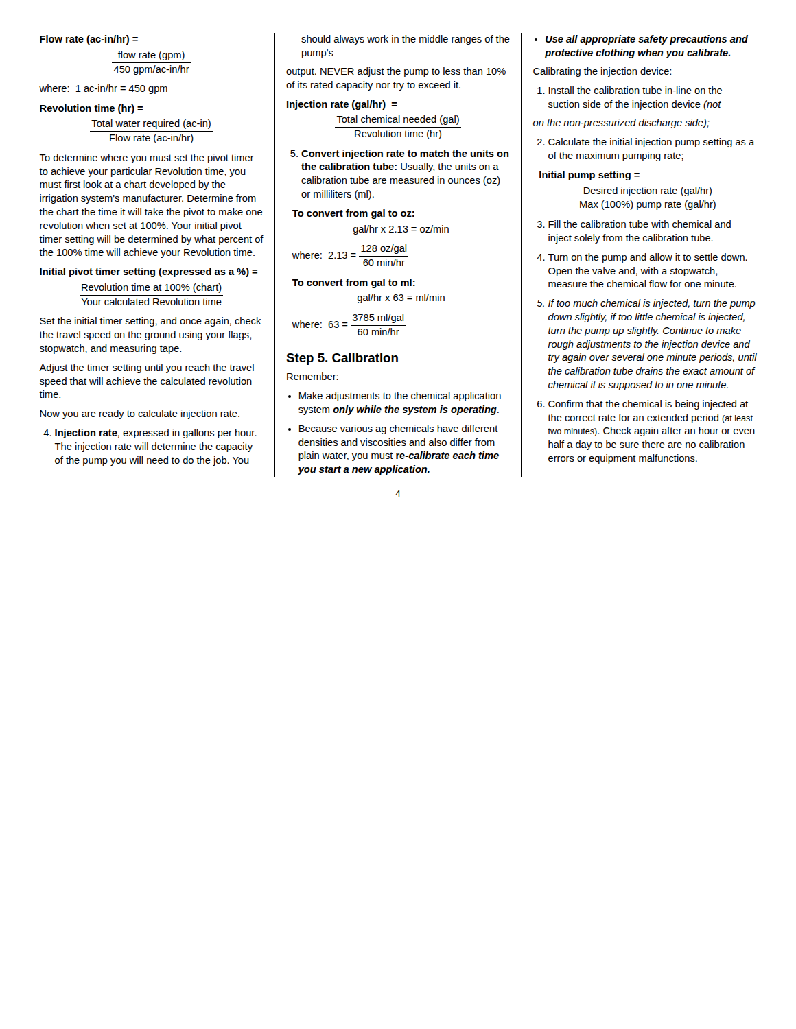Flow rate (ac-in/hr) =
flow rate (gpm) 450 gpm/ac-in/hr
where: 1 ac-in/hr = 450 gpm
Revolution time (hr) =
Total water required (ac-in) Flow rate (ac-in/hr)
To determine where you must set the pivot timer to achieve your particular Revolution time, you must first look at a chart developed by the irrigation system's manufacturer. Determine from the chart the time it will take the pivot to make one revolution when set at 100%. Your initial pivot timer setting will be determined by what percent of the 100% time will achieve your Revolution time.
Initial pivot timer setting (expressed as a %) =
Revolution time at 100% (chart) Your calculated Revolution time
Set the initial timer setting, and once again, check the travel speed on the ground using your flags, stopwatch, and measuring tape.
Adjust the timer setting until you reach the travel speed that will achieve the calculated revolution time.
Now you are ready to calculate injection rate.
Injection rate, expressed in gallons per hour. The injection rate will determine the capacity of the pump you will need to do the job. You should always work in the middle ranges of the pump's
output. NEVER adjust the pump to less than 10% of its rated capacity nor try to exceed it.
Injection rate (gal/hr) =
Total chemical needed (gal) Revolution time (hr)
Convert injection rate to match the units on the calibration tube: Usually, the units on a calibration tube are measured in ounces (oz) or milliliters (ml).
To convert from gal to oz:
gal/hr x 2.13 = oz/min
where: 2.13 = 128 oz/gal 60 min/hr
To convert from gal to ml:
gal/hr x 63 = ml/min
where: 63 = 3785 ml/gal 60 min/hr
Step 5. Calibration
Remember:
Make adjustments to the chemical application system only while the system is operating.
Because various ag chemicals have different densities and viscosities and also differ from plain water, you must re-calibrate each time you start a new application.
Use all appropriate safety precautions and protective clothing when you calibrate.
Calibrating the injection device:
Install the calibration tube in-line on the suction side of the injection device (not
on the non-pressurized discharge side);
Calculate the initial injection pump setting as a of the maximum pumping rate;
Initial pump setting =
Desired injection rate (gal/hr) Max (100%) pump rate (gal/hr)
Fill the calibration tube with chemical and inject solely from the calibration tube.
Turn on the pump and allow it to settle down. Open the valve and, with a stopwatch, measure the chemical flow for one minute.
If too much chemical is injected, turn the pump down slightly, if too little chemical is injected, turn the pump up slightly. Continue to make rough adjustments to the injection device and try again over several one minute periods, until the calibration tube drains the exact amount of chemical it is supposed to in one minute.
Confirm that the chemical is being injected at the correct rate for an extended period (at least two minutes). Check again after an hour or even half a day to be sure there are no calibration errors or equipment malfunctions.
4